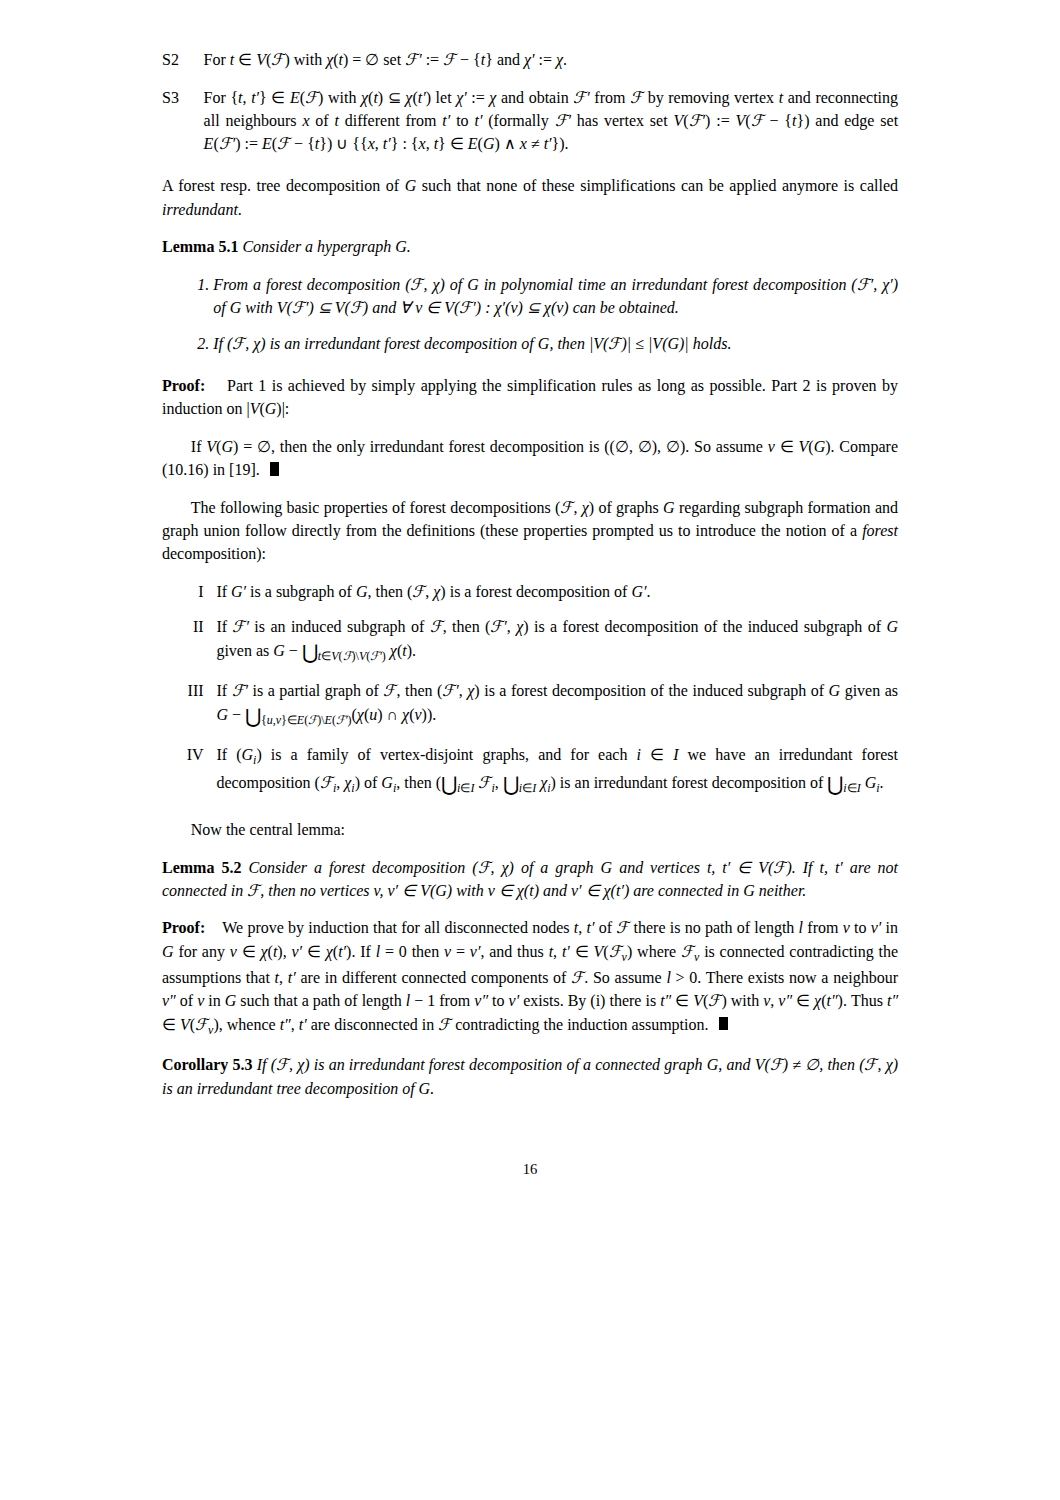S2 For t ∈ V(ℱ) with χ(t) = ∅ set ℱ′ := ℱ − {t} and χ′ := χ.
S3 For {t, t′} ∈ E(ℱ) with χ(t) ⊆ χ(t′) let χ′ := χ and obtain ℱ′ from ℱ by removing vertex t and reconnecting all neighbours x of t different from t′ to t′ (formally ℱ′ has vertex set V(ℱ′) := V(ℱ − {t}) and edge set E(ℱ′) := E(ℱ − {t}) ∪ {{x, t′} : {x, t} ∈ E(G) ∧ x ≠ t′}).
A forest resp. tree decomposition of G such that none of these simplifications can be applied anymore is called irredundant.
Lemma 5.1 Consider a hypergraph G.
From a forest decomposition (ℱ, χ) of G in polynomial time an irredundant forest decomposition (ℱ′, χ′) of G with V(ℱ′) ⊆ V(ℱ) and ∀ v ∈ V(ℱ′) : χ′(v) ⊆ χ(v) can be obtained.
If (ℱ, χ) is an irredundant forest decomposition of G, then |V(ℱ)| ≤ |V(G)| holds.
Proof: Part 1 is achieved by simply applying the simplification rules as long as possible. Part 2 is proven by induction on |V(G)|:
If V(G) = ∅, then the only irredundant forest decomposition is ((∅, ∅), ∅). So assume v ∈ V(G). Compare (10.16) in [19].
The following basic properties of forest decompositions (ℱ, χ) of graphs G regarding subgraph formation and graph union follow directly from the definitions (these properties prompted us to introduce the notion of a forest decomposition):
I If G′ is a subgraph of G, then (ℱ, χ) is a forest decomposition of G′.
II If ℱ′ is an induced subgraph of ℱ, then (ℱ′, χ) is a forest decomposition of the induced subgraph of G given as G − ⋃t∈V(ℱ)\V(ℱ′) χ(t).
III If ℱ′ is a partial graph of ℱ, then (ℱ′, χ) is a forest decomposition of the induced subgraph of G given as G − ⋃{u,v}∈E(ℱ)\E(ℱ′)(χ(u) ∩ χ(v)).
IV If (Gi) is a family of vertex-disjoint graphs, and for each i ∈ I we have an irredundant forest decomposition (ℱi, χi) of Gi, then (⋃i∈I ℱi, ⋃i∈I χi) is an irredundant forest decomposition of ⋃i∈I Gi.
Now the central lemma:
Lemma 5.2 Consider a forest decomposition (ℱ, χ) of a graph G and vertices t, t′ ∈ V(ℱ). If t, t′ are not connected in ℱ, then no vertices v, v′ ∈ V(G) with v ∈ χ(t) and v′ ∈ χ(t′) are connected in G neither.
Proof: We prove by induction that for all disconnected nodes t, t′ of ℱ there is no path of length l from v to v′ in G for any v ∈ χ(t), v′ ∈ χ(t′). If l = 0 then v = v′, and thus t, t′ ∈ V(ℱv) where ℱv is connected contradicting the assumptions that t, t′ are in different connected components of ℱ. So assume l > 0. There exists now a neighbour v″ of v in G such that a path of length l − 1 from v″ to v′ exists. By (i) there is t″ ∈ V(ℱ) with v, v″ ∈ χ(t″). Thus t″ ∈ V(ℱv), whence t″, t′ are disconnected in ℱ contradicting the induction assumption.
Corollary 5.3 If (ℱ, χ) is an irredundant forest decomposition of a connected graph G, and V(ℱ) ≠ ∅, then (ℱ, χ) is an irredundant tree decomposition of G.
16